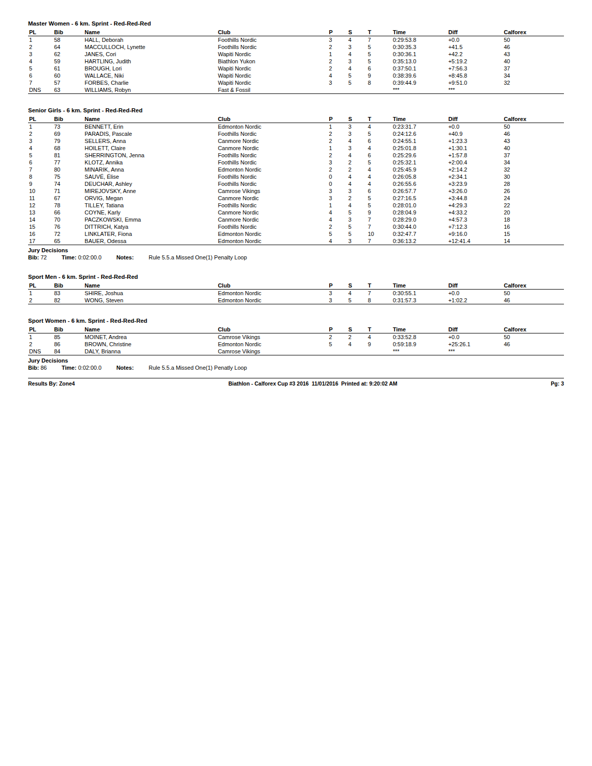Master Women - 6 km. Sprint - Red-Red-Red
| PL | Bib | Name | Club | P | S | T | Time | Diff | Calforex |
| --- | --- | --- | --- | --- | --- | --- | --- | --- | --- |
| 1 | 58 | HALL, Deborah | Foothills Nordic | 3 | 4 | 7 | 0:29:53.8 | +0.0 | 50 |
| 2 | 64 | MACCULLOCH, Lynette | Foothills Nordic | 2 | 3 | 5 | 0:30:35.3 | +41.5 | 46 |
| 3 | 62 | JANES, Cori | Wapiti Nordic | 1 | 4 | 5 | 0:30:36.1 | +42.2 | 43 |
| 4 | 59 | HARTLING, Judith | Biathlon Yukon | 2 | 3 | 5 | 0:35:13.0 | +5:19.2 | 40 |
| 5 | 61 | BROUGH, Lori | Wapiti Nordic | 2 | 4 | 6 | 0:37:50.1 | +7:56.3 | 37 |
| 6 | 60 | WALLACE, Niki | Wapiti Nordic | 4 | 5 | 9 | 0:38:39.6 | +8:45.8 | 34 |
| 7 | 57 | FORBES, Charlie | Wapiti Nordic | 3 | 5 | 8 | 0:39:44.9 | +9:51.0 | 32 |
| DNS | 63 | WILLIAMS, Robyn | Fast & Fossil | | | | *** | *** | |
Senior Girls - 6 km. Sprint - Red-Red-Red
| PL | Bib | Name | Club | P | S | T | Time | Diff | Calforex |
| --- | --- | --- | --- | --- | --- | --- | --- | --- | --- |
| 1 | 73 | BENNETT, Erin | Edmonton Nordic | 1 | 3 | 4 | 0:23:31.7 | +0.0 | 50 |
| 2 | 69 | PARADIS, Pascale | Foothills Nordic | 2 | 3 | 5 | 0:24:12.6 | +40.9 | 46 |
| 3 | 79 | SELLERS, Anna | Canmore Nordic | 2 | 4 | 6 | 0:24:55.1 | +1:23.3 | 43 |
| 4 | 68 | HOILETT, Claire | Canmore Nordic | 1 | 3 | 4 | 0:25:01.8 | +1:30.1 | 40 |
| 5 | 81 | SHERRINGTON, Jenna | Foothills Nordic | 2 | 4 | 6 | 0:25:29.6 | +1:57.8 | 37 |
| 6 | 77 | KLOTZ, Annika | Foothills Nordic | 3 | 2 | 5 | 0:25:32.1 | +2:00.4 | 34 |
| 7 | 80 | MINARIK, Anna | Edmonton Nordic | 2 | 2 | 4 | 0:25:45.9 | +2:14.2 | 32 |
| 8 | 75 | SAUVÉ, Élise | Foothills Nordic | 0 | 4 | 4 | 0:26:05.8 | +2:34.1 | 30 |
| 9 | 74 | DEUCHAR, Ashley | Foothills Nordic | 0 | 4 | 4 | 0:26:55.6 | +3:23.9 | 28 |
| 10 | 71 | MIREJOVSKY, Anne | Camrose Vikings | 3 | 3 | 6 | 0:26:57.7 | +3:26.0 | 26 |
| 11 | 67 | ORVIG, Megan | Canmore Nordic | 3 | 2 | 5 | 0:27:16.5 | +3:44.8 | 24 |
| 12 | 78 | TILLEY, Tatiana | Foothills Nordic | 1 | 4 | 5 | 0:28:01.0 | +4:29.3 | 22 |
| 13 | 66 | COYNE, Karly | Canmore Nordic | 4 | 5 | 9 | 0:28:04.9 | +4:33.2 | 20 |
| 14 | 70 | PACZKOWSKI, Emma | Canmore Nordic | 4 | 3 | 7 | 0:28:29.0 | +4:57.3 | 18 |
| 15 | 76 | DITTRICH, Katya | Foothills Nordic | 2 | 5 | 7 | 0:30:44.0 | +7:12.3 | 16 |
| 16 | 72 | LINKLATER, Fiona | Edmonton Nordic | 5 | 5 | 10 | 0:32:47.7 | +9:16.0 | 15 |
| 17 | 65 | BAUER, Odessa | Edmonton Nordic | 4 | 3 | 7 | 0:36:13.2 | +12:41.4 | 14 |
Jury Decisions
Bib: 72 Time: 0:02:00.0 Notes: Rule 5.5.a Missed One(1) Penalty Loop
Sport Men - 6 km. Sprint - Red-Red-Red
| PL | Bib | Name | Club | P | S | T | Time | Diff | Calforex |
| --- | --- | --- | --- | --- | --- | --- | --- | --- | --- |
| 1 | 83 | SHIRE, Joshua | Edmonton Nordic | 3 | 4 | 7 | 0:30:55.1 | +0.0 | 50 |
| 2 | 82 | WONG, Steven | Edmonton Nordic | 3 | 5 | 8 | 0:31:57.3 | +1:02.2 | 46 |
Sport Women - 6 km. Sprint - Red-Red-Red
| PL | Bib | Name | Club | P | S | T | Time | Diff | Calforex |
| --- | --- | --- | --- | --- | --- | --- | --- | --- | --- |
| 1 | 85 | MOINET, Andrea | Camrose Vikings | 2 | 2 | 4 | 0:33:52.8 | +0.0 | 50 |
| 2 | 86 | BROWN, Christine | Edmonton Nordic | 5 | 4 | 9 | 0:59:18.9 | +25:26.1 | 46 |
| DNS | 84 | DALY, Brianna | Camrose Vikings | | | | *** | *** | |
Jury Decisions
Bib: 86 Time: 0:02:00.0 Notes: Rule 5.5.a Missed One(1) Penatly Loop
Results By: Zone4
Biathlon - Calforex Cup #3 2016 11/01/2016 Printed at: 9:20:02 AM
Pg: 3